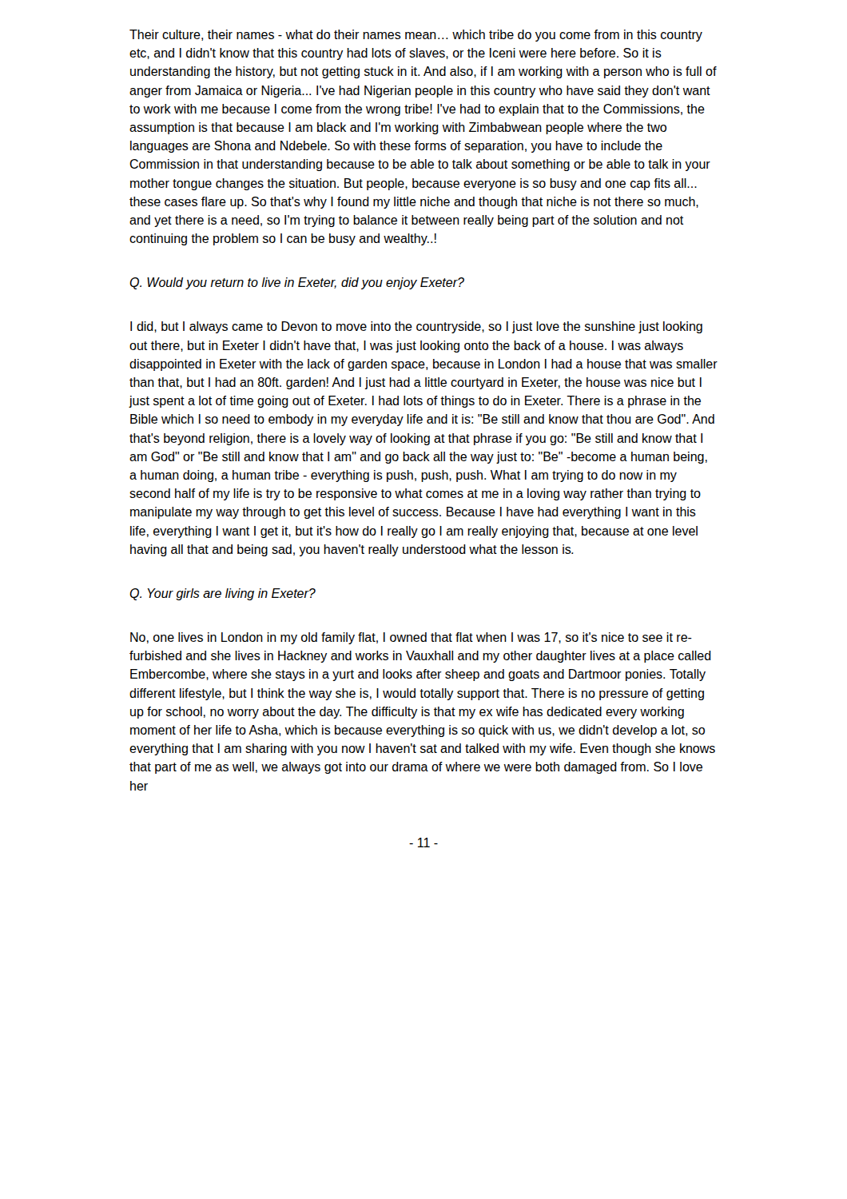Their culture, their names - what do their names mean… which tribe do you come from in this country etc, and I didn't know that this country had lots of slaves, or the Iceni were here before. So it is understanding the history, but not getting stuck in it. And also, if I am working with a person who is full of anger from Jamaica or Nigeria... I've had Nigerian people in this country who have said they don't want to work with me because I come from the wrong tribe! I've had to explain that to the Commissions, the assumption is that because I am black and I'm working with Zimbabwean people where the two languages are Shona and Ndebele. So with these forms of separation, you have to include the Commission in that understanding because to be able to talk about something or be able to talk in your mother tongue changes the situation. But people, because everyone is so busy and one cap fits all... these cases flare up. So that's why I found my little niche and though that niche is not there so much, and yet there is a need, so I'm trying to balance it between really being part of the solution and not continuing the problem so I can be busy and wealthy..!
Q. Would you return to live in Exeter, did you enjoy Exeter?
I did, but I always came to Devon to move into the countryside, so I just love the sunshine just looking out there, but in Exeter I didn't have that, I was just looking onto the back of a house. I was always disappointed in Exeter with the lack of garden space, because in London I had a house that was smaller than that, but I had an 80ft. garden! And I just had a little courtyard in Exeter, the house was nice but I just spent a lot of time going out of Exeter. I had lots of things to do in Exeter. There is a phrase in the Bible which I so need to embody in my everyday life and it is: "Be still and know that thou are God". And that's beyond religion, there is a lovely way of looking at that phrase if you go: "Be still and know that I am God" or "Be still and know that I am" and go back all the way just to: "Be" -become a human being, a human doing, a human tribe - everything is push, push, push. What I am trying to do now in my second half of my life is try to be responsive to what comes at me in a loving way rather than trying to manipulate my way through to get this level of success. Because I have had everything I want in this life, everything I want I get it, but it's how do I really go I am really enjoying that, because at one level having all that and being sad, you haven't really understood what the lesson is.
Q. Your girls are living in Exeter?
No, one lives in London in my old family flat, I owned that flat when I was 17, so it's nice to see it re-furbished and she lives in Hackney and works in Vauxhall and my other daughter lives at a place called Embercombe, where she stays in a yurt and looks after sheep and goats and Dartmoor ponies. Totally different lifestyle, but I think the way she is, I would totally support that. There is no pressure of getting up for school, no worry about the day. The difficulty is that my ex wife has dedicated every working moment of her life to Asha, which is because everything is so quick with us, we didn't develop a lot, so everything that I am sharing with you now I haven't sat and talked with my wife. Even though she knows that part of me as well, we always got into our drama of where we were both damaged from. So I love her
- 11 -